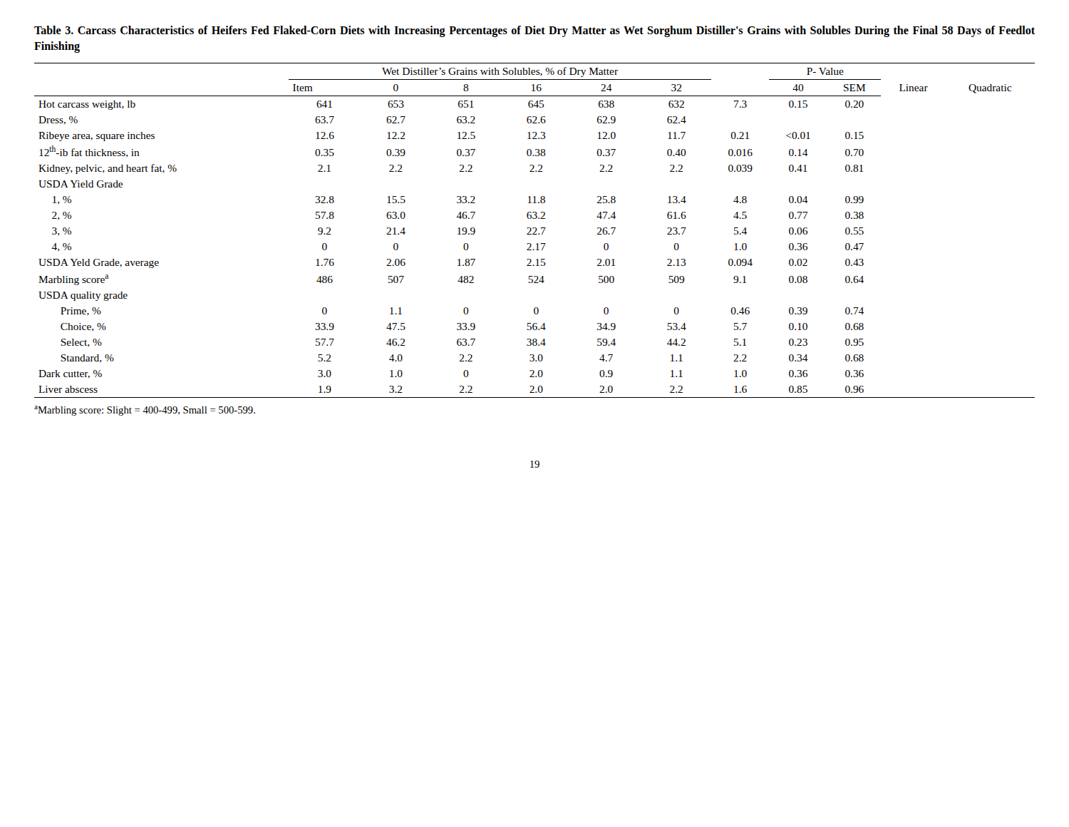Table 3. Carcass Characteristics of Heifers Fed Flaked-Corn Diets with Increasing Percentages of Diet Dry Matter as Wet Sorghum Distiller's Grains with Solubles During the Final 58 Days of Feedlot Finishing
| | Wet Distiller’s Grains with Solubles, % of Dry Matter | | P- Value |
| --- | --- | --- | --- |
| Item | 0 | 8 | 16 | 24 | 32 | 40 | SEM | Linear | Quadratic |
| Hot carcass weight, lb | 641 | 653 | 651 | 645 | 638 | 632 | 7.3 | 0.15 | 0.20 |
| Dress, % | 63.7 | 62.7 | 63.2 | 62.6 | 62.9 | 62.4 | | | |
| Ribeye area, square inches | 12.6 | 12.2 | 12.5 | 12.3 | 12.0 | 11.7 | 0.21 | <0.01 | 0.15 |
| 12 th -ib fat thickness, in | 0.35 | 0.39 | 0.37 | 0.38 | 0.37 | 0.40 | 0.016 | 0.14 | 0.70 |
| Kidney, pelvic, and heart fat, % | 2.1 | 2.2 | 2.2 | 2.2 | 2.2 | 2.2 | 0.039 | 0.41 | 0.81 |
| USDA Yield Grade | | | | | | | | | |
| 1, % | 32.8 | 15.5 | 33.2 | 11.8 | 25.8 | 13.4 | 4.8 | 0.04 | 0.99 |
| 2, % | 57.8 | 63.0 | 46.7 | 63.2 | 47.4 | 61.6 | 4.5 | 0.77 | 0.38 |
| 3, % | 9.2 | 21.4 | 19.9 | 22.7 | 26.7 | 23.7 | 5.4 | 0.06 | 0.55 |
| 4, % | 0 | 0 | 0 | 2.17 | 0 | 0 | 1.0 | 0.36 | 0.47 |
| USDA Yeld Grade, average | 1.76 | 2.06 | 1.87 | 2.15 | 2.01 | 2.13 | 0.094 | 0.02 | 0.43 |
| Marbling score a | 486 | 507 | 482 | 524 | 500 | 509 | 9.1 | 0.08 | 0.64 |
| USDA quality grade | | | | | | | | | |
| Prime, % | 0 | 1.1 | 0 | 0 | 0 | 0 | 0.46 | 0.39 | 0.74 |
| Choice, % | 33.9 | 47.5 | 33.9 | 56.4 | 34.9 | 53.4 | 5.7 | 0.10 | 0.68 |
| Select, % | 57.7 | 46.2 | 63.7 | 38.4 | 59.4 | 44.2 | 5.1 | 0.23 | 0.95 |
| Standard, % | 5.2 | 4.0 | 2.2 | 3.0 | 4.7 | 1.1 | 2.2 | 0.34 | 0.68 |
| Dark cutter, % | 3.0 | 1.0 | 0 | 2.0 | 0.9 | 1.1 | 1.0 | 0.36 | 0.36 |
| Liver abscess | 1.9 | 3.2 | 2.2 | 2.0 | 2.0 | 2.2 | 1.6 | 0.85 | 0.96 |
aMarbling score: Slight = 400-499, Small = 500-599.
19